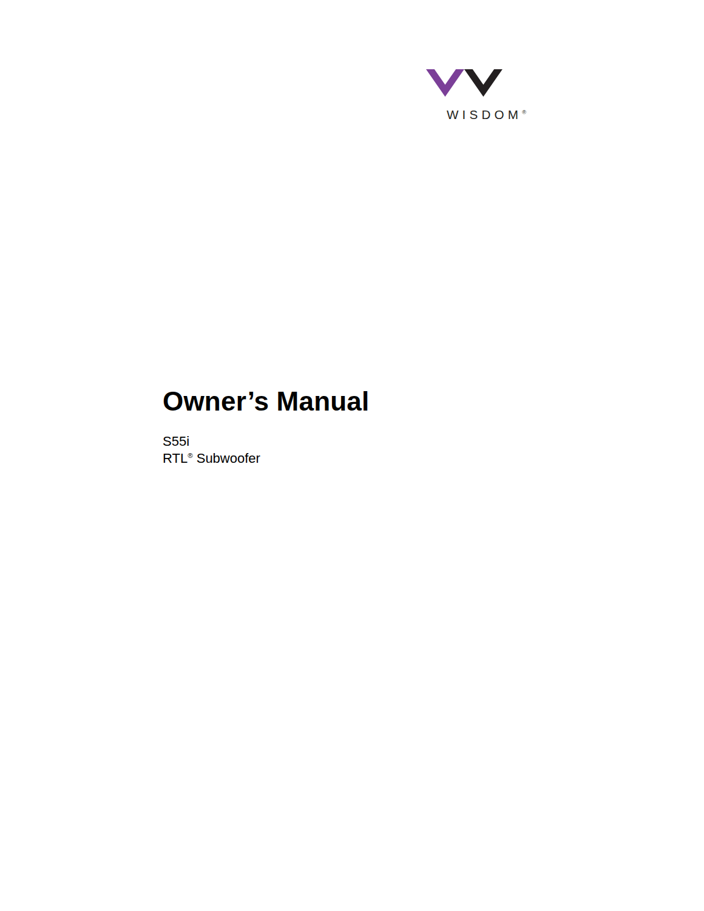WISDOM®
Owner’s Manual
S55i
RTL® Subwoofer